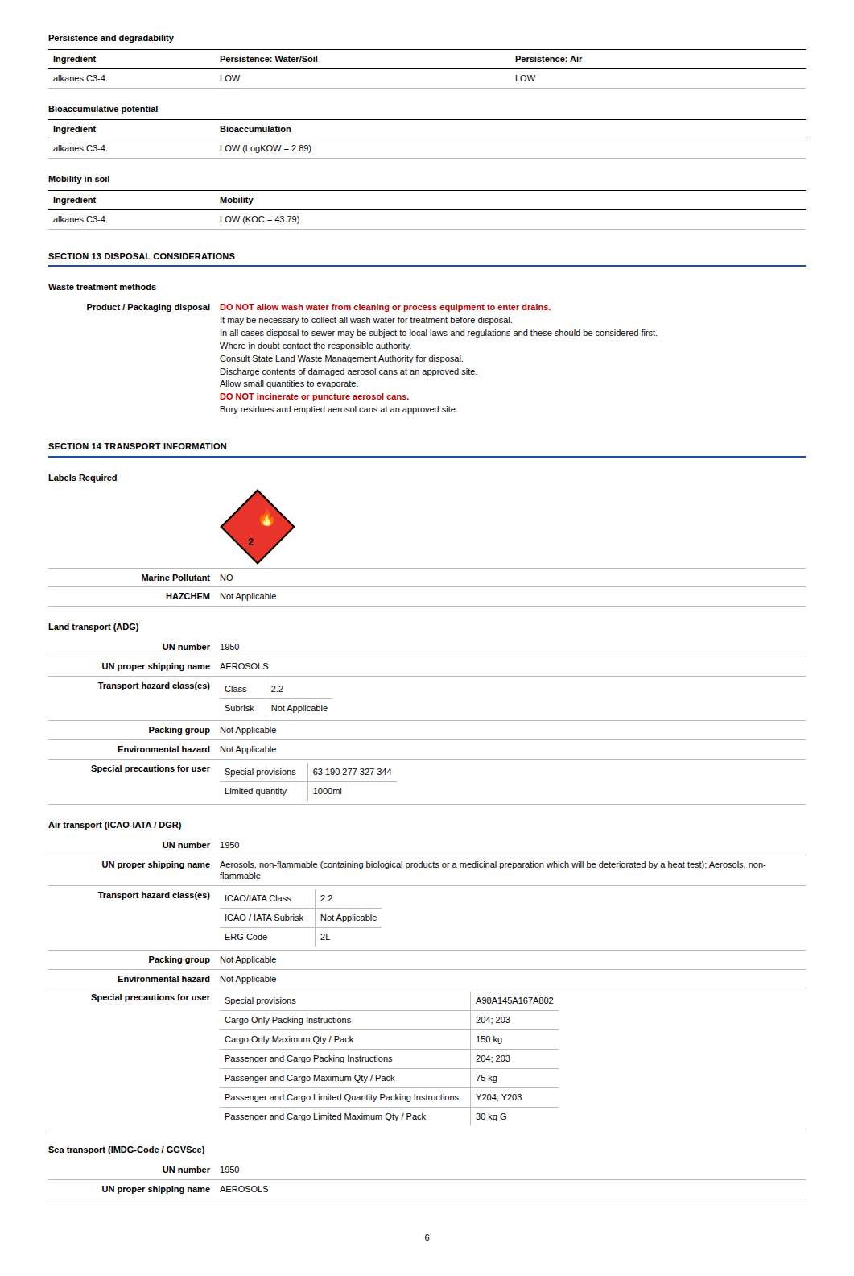Persistence and degradability
| Ingredient | Persistence: Water/Soil | Persistence: Air |
| --- | --- | --- |
| alkanes C3-4. | LOW | LOW |
Bioaccumulative potential
| Ingredient | Bioaccumulation |
| --- | --- |
| alkanes C3-4. | LOW (LogKOW = 2.89) |
Mobility in soil
| Ingredient | Mobility |
| --- | --- |
| alkanes C3-4. | LOW (KOC = 43.79) |
SECTION 13 DISPOSAL CONSIDERATIONS
Waste treatment methods
| Product / Packaging disposal | DO NOT allow wash water from cleaning or process equipment to enter drains. It may be necessary to collect all wash water for treatment before disposal. In all cases disposal to sewer may be subject to local laws and regulations and these should be considered first. Where in doubt contact the responsible authority. Consult State Land Waste Management Authority for disposal. Discharge contents of damaged aerosol cans at an approved site. Allow small quantities to evaporate. DO NOT incinerate or puncture aerosol cans. Bury residues and emptied aerosol cans at an approved site. |
SECTION 14 TRANSPORT INFORMATION
Labels Required
| | 🔥 2 |
| Marine Pollutant | NO |
| HAZCHEM | Not Applicable |
Land transport (ADG)
| UN number | 1950 |
| UN proper shipping name | AEROSOLS |
| Transport hazard class(es) | / Class / 2.2 / / Subrisk / Not Applicable / |
| Packing group | Not Applicable |
| Environmental hazard | Not Applicable |
| Special precautions for user | / Special provisions / 63 190 277 327 344 / / Limited quantity / 1000ml / |
Air transport (ICAO-IATA / DGR)
| UN number | 1950 |
| UN proper shipping name | Aerosols, non-flammable (containing biological products or a medicinal preparation which will be deteriorated by a heat test); Aerosols, non-flammable |
| Transport hazard class(es) | / ICAO/IATA Class / 2.2 / / ICAO / IATA Subrisk / Not Applicable / / ERG Code / 2L / |
| Packing group | Not Applicable |
| Environmental hazard | Not Applicable |
| Special precautions for user | / Special provisions / A98A145A167A802 / / Cargo Only Packing Instructions / 204; 203 / / Cargo Only Maximum Qty / Pack / 150 kg / / Passenger and Cargo Packing Instructions / 204; 203 / / Passenger and Cargo Maximum Qty / Pack / 75 kg / / Passenger and Cargo Limited Quantity Packing Instructions / Y204; Y203 / / Passenger and Cargo Limited Maximum Qty / Pack / 30 kg G / |
Sea transport (IMDG-Code / GGVSee)
| UN number | 1950 |
| UN proper shipping name | AEROSOLS |
6